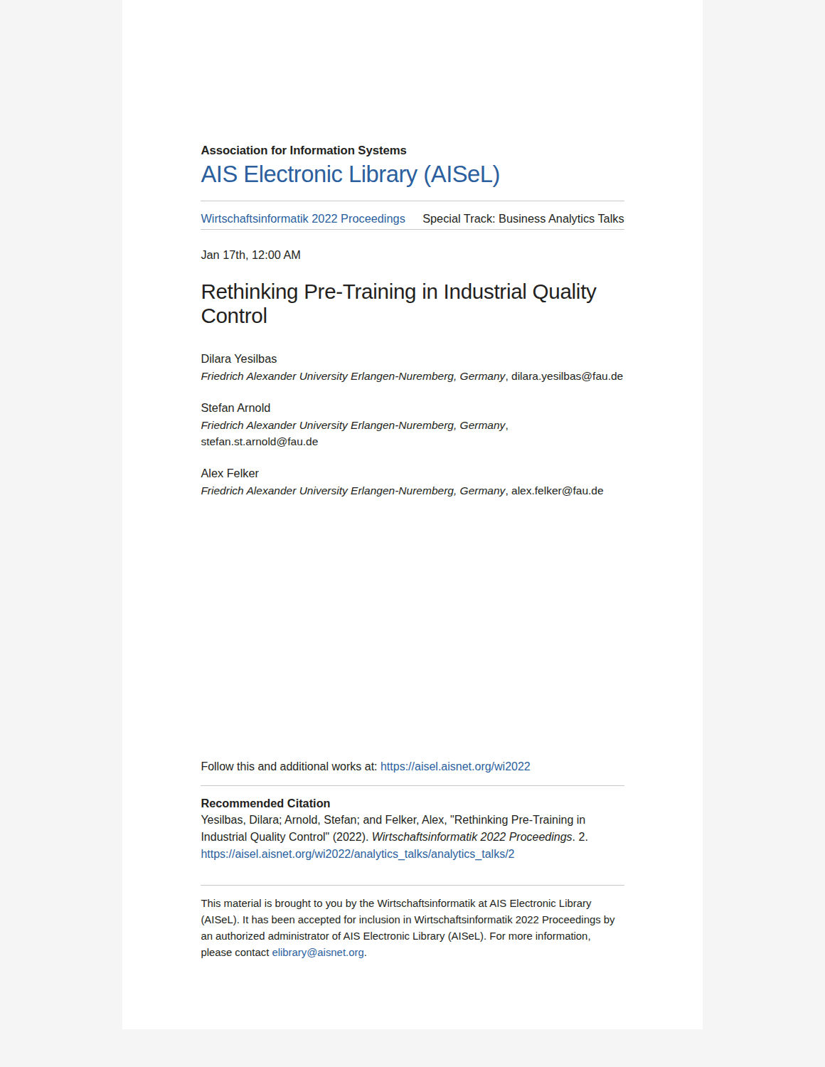Association for Information Systems
AIS Electronic Library (AISeL)
Wirtschaftsinformatik 2022 Proceedings
Special Track: Business Analytics Talks
Jan 17th, 12:00 AM
Rethinking Pre-Training in Industrial Quality Control
Dilara Yesilbas Friedrich Alexander University Erlangen-Nuremberg, Germany, dilara.yesilbas@fau.de
Stefan Arnold Friedrich Alexander University Erlangen-Nuremberg, Germany, stefan.st.arnold@fau.de
Alex Felker Friedrich Alexander University Erlangen-Nuremberg, Germany, alex.felker@fau.de
Follow this and additional works at: https://aisel.aisnet.org/wi2022
Recommended Citation
Yesilbas, Dilara; Arnold, Stefan; and Felker, Alex, "Rethinking Pre-Training in Industrial Quality Control" (2022). Wirtschaftsinformatik 2022 Proceedings. 2.
https://aisel.aisnet.org/wi2022/analytics_talks/analytics_talks/2
This material is brought to you by the Wirtschaftsinformatik at AIS Electronic Library (AISeL). It has been accepted for inclusion in Wirtschaftsinformatik 2022 Proceedings by an authorized administrator of AIS Electronic Library (AISeL). For more information, please contact elibrary@aisnet.org.